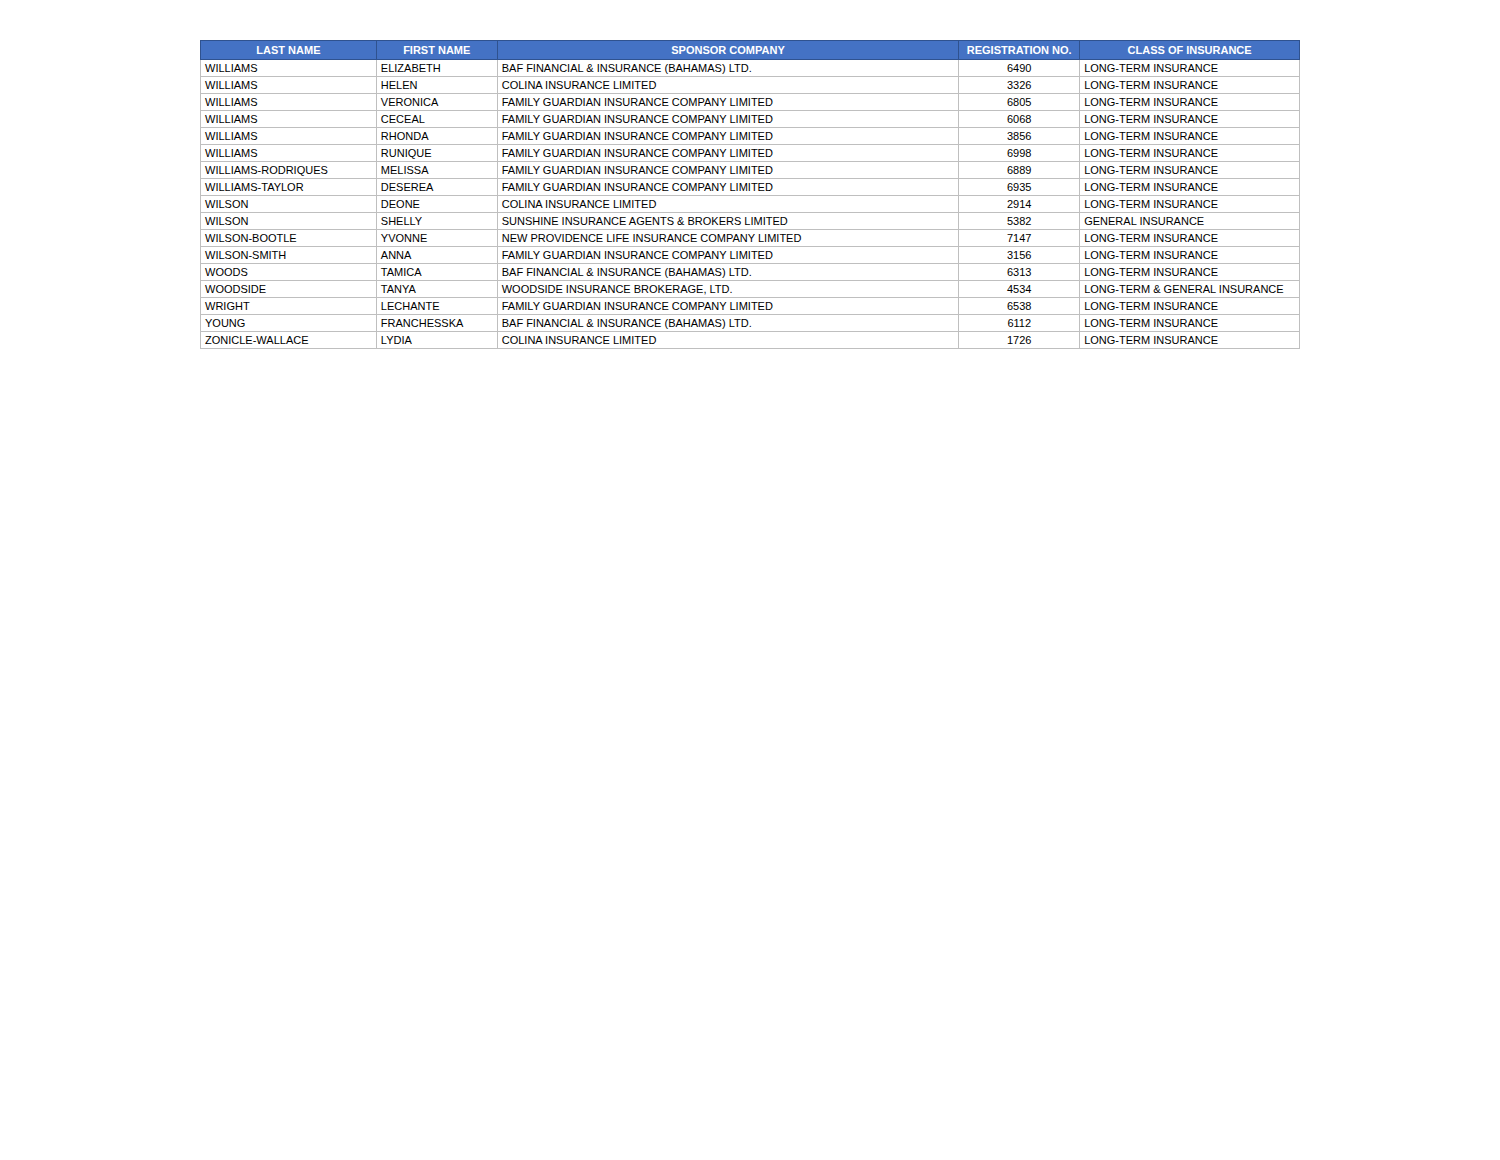| LAST NAME | FIRST NAME | SPONSOR COMPANY | REGISTRATION NO. | CLASS OF INSURANCE |
| --- | --- | --- | --- | --- |
| WILLIAMS | ELIZABETH | BAF FINANCIAL & INSURANCE (BAHAMAS) LTD. | 6490 | LONG-TERM INSURANCE |
| WILLIAMS | HELEN | COLINA INSURANCE LIMITED | 3326 | LONG-TERM INSURANCE |
| WILLIAMS | VERONICA | FAMILY GUARDIAN INSURANCE COMPANY LIMITED | 6805 | LONG-TERM INSURANCE |
| WILLIAMS | CECEAL | FAMILY GUARDIAN INSURANCE COMPANY LIMITED | 6068 | LONG-TERM INSURANCE |
| WILLIAMS | RHONDA | FAMILY GUARDIAN INSURANCE COMPANY LIMITED | 3856 | LONG-TERM INSURANCE |
| WILLIAMS | RUNIQUE | FAMILY GUARDIAN INSURANCE COMPANY LIMITED | 6998 | LONG-TERM INSURANCE |
| WILLIAMS-RODRIQUES | MELISSA | FAMILY GUARDIAN INSURANCE COMPANY LIMITED | 6889 | LONG-TERM INSURANCE |
| WILLIAMS-TAYLOR | DESEREA | FAMILY GUARDIAN INSURANCE COMPANY LIMITED | 6935 | LONG-TERM INSURANCE |
| WILSON | DEONE | COLINA INSURANCE LIMITED | 2914 | LONG-TERM INSURANCE |
| WILSON | SHELLY | SUNSHINE INSURANCE AGENTS & BROKERS LIMITED | 5382 | GENERAL INSURANCE |
| WILSON-BOOTLE | YVONNE | NEW PROVIDENCE LIFE INSURANCE COMPANY LIMITED | 7147 | LONG-TERM INSURANCE |
| WILSON-SMITH | ANNA | FAMILY GUARDIAN INSURANCE COMPANY LIMITED | 3156 | LONG-TERM INSURANCE |
| WOODS | TAMICA | BAF FINANCIAL & INSURANCE (BAHAMAS) LTD. | 6313 | LONG-TERM INSURANCE |
| WOODSIDE | TANYA | WOODSIDE INSURANCE BROKERAGE, LTD. | 4534 | LONG-TERM & GENERAL INSURANCE |
| WRIGHT | LECHANTE | FAMILY GUARDIAN INSURANCE COMPANY LIMITED | 6538 | LONG-TERM INSURANCE |
| YOUNG | FRANCHESSKA | BAF FINANCIAL & INSURANCE (BAHAMAS) LTD. | 6112 | LONG-TERM INSURANCE |
| ZONICLE-WALLACE | LYDIA | COLINA INSURANCE LIMITED | 1726 | LONG-TERM INSURANCE |